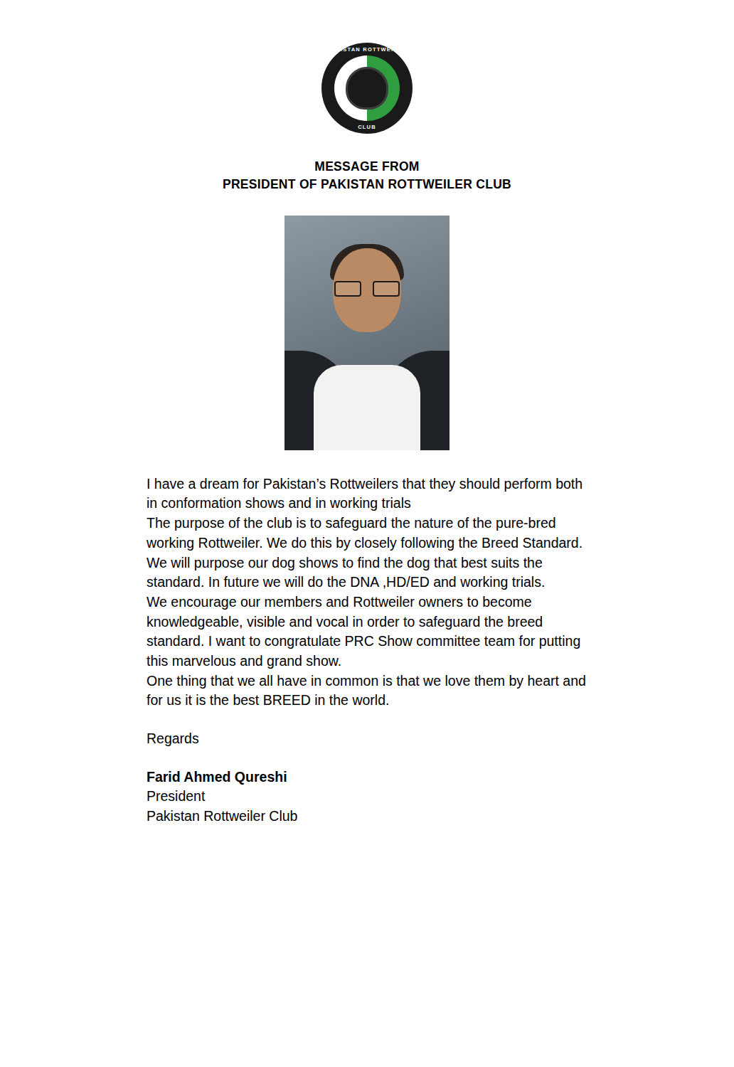PAKISTAN ROTTWEILER
CLUB
Message from
President of Pakistan Rottweiler Club
I have a dream for Pakistan’s Rottweilers that they should perform both in conformation shows and in working trials
The purpose of the club is to safeguard the nature of the pure-bred working Rottweiler. We do this by closely following the Breed Standard. We will purpose our dog shows to find the dog that best suits the standard. In future we will do the DNA ,HD/ED and working trials.
We encourage our members and Rottweiler owners to become knowledgeable, visible and vocal in order to safeguard the breed standard. I want to congratulate PRC Show committee team for putting this marvelous and grand show.
One thing that we all have in common is that we love them by heart and for us it is the best BREED in the world.
Regards
Farid Ahmed Qureshi
President
Pakistan Rottweiler Club